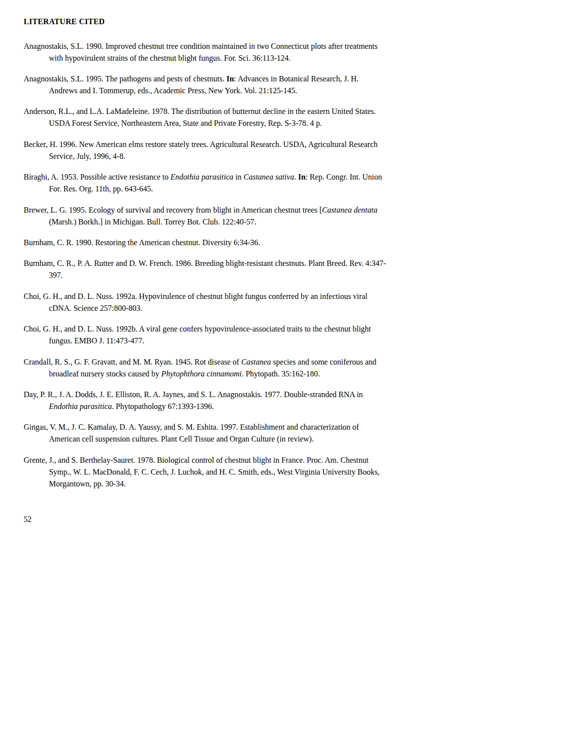LITERATURE CITED
Anagnostakis, S.L. 1990. Improved chestnut tree condition maintained in two Connecticut plots after treatments with hypovirulent strains of the chestnut blight fungus. For. Sci. 36:113-124.
Anagnostakis, S.L. 1995. The pathogens and pests of chestnuts. In: Advances in Botanical Research, J. H. Andrews and I. Tommerup, eds., Academic Press, New York. Vol. 21:125-145.
Anderson, R.L., and L.A. LaMadeleine. 1978. The distribution of butternut decline in the eastern United States. USDA Forest Service, Northeastern Area, State and Private Forestry, Rep. S-3-78. 4 p.
Becker, H. 1996. New American elms restore stately trees. Agricultural Research. USDA, Agricultural Research Service, July, 1996, 4-8.
Biraghi, A. 1953. Possible active resistance to Endothia parasitica in Castanea sativa. In: Rep. Congr. Int. Union For. Res. Org. 11th, pp. 643-645.
Brewer, L. G. 1995. Ecology of survival and recovery from blight in American chestnut trees [Castanea dentata (Marsh.) Borkh.] in Michigan. Bull. Torrey Bot. Club. 122:40-57.
Burnham, C. R. 1990. Restoring the American chestnut. Diversity 6:34-36.
Burnham, C. R., P. A. Rutter and D. W. French. 1986. Breeding blight-resistant chestnuts. Plant Breed. Rev. 4:347-397.
Choi, G. H., and D. L. Nuss. 1992a. Hypovirulence of chestnut blight fungus conferred by an infectious viral cDNA. Science 257:800-803.
Choi, G. H., and D. L. Nuss. 1992b. A viral gene confers hypovirulence-associated traits to the chestnut blight fungus. EMBO J. 11:473-477.
Crandall, R. S., G. F. Gravatt, and M. M. Ryan. 1945. Rot disease of Castanea species and some coniferous and broadleaf nursery stocks caused by Phytophthora cinnamomi. Phytopath. 35:162-180.
Day, P. R., J. A. Dodds, J. E. Elliston, R. A. Jaynes, and S. L. Anagnostakis. 1977. Double-stranded RNA in Endothia parasitica. Phytopathology 67:1393-1396.
Gingas, V. M., J. C. Kamalay, D. A. Yaussy, and S. M. Eshita. 1997. Establishment and characterization of American cell suspension cultures. Plant Cell Tissue and Organ Culture (in review).
Grente, J., and S. Berthelay-Sauret. 1978. Biological control of chestnut blight in France. Proc. Am. Chestnut Symp., W. L. MacDonald, F. C. Cech, J. Luchok, and H. C. Smith, eds., West Virginia University Books, Morgantown, pp. 30-34.
52